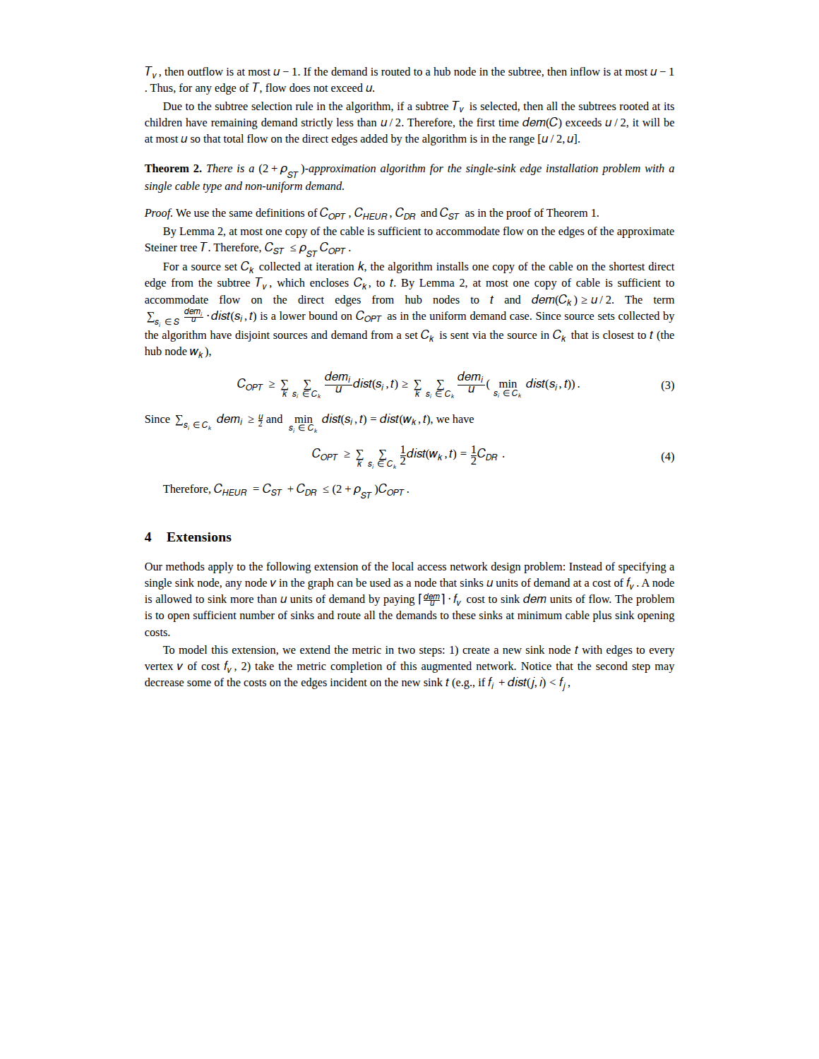Tv, then outflow is at most u−1. If the demand is routed to a hub node in the subtree, then inflow is at most u−1. Thus, for any edge of T, flow does not exceed u.
Due to the subtree selection rule in the algorithm, if a subtree Tv is selected, then all the subtrees rooted at its children have remaining demand strictly less than u/2. Therefore, the first time dem(C) exceeds u/2, it will be at most u so that total flow on the direct edges added by the algorithm is in the range [u/2,u].
Theorem 2. There is a (2+ρST)-approximation algorithm for the single-sink edge installation problem with a single cable type and non-uniform demand.
Proof. We use the same definitions of COPT, CHEUR, CDR and CST as in the proof of Theorem 1.
By Lemma 2, at most one copy of the cable is sufficient to accommodate flow on the edges of the approximate Steiner tree T. Therefore, CST≤ρSTCOPT.
For a source set Ck collected at iteration k, the algorithm installs one copy of the cable on the shortest direct edge from the subtree Tv, which encloses Ck, to t. By Lemma 2, at most one copy of cable is sufficient to accommodate flow on the direct edges from hub nodes to t and dem(Ck)≥u/2. The term ∑si∈Sdemiu⋅dist(si,t) is a lower bound on COPT as in the uniform demand case. Since source sets collected by the algorithm have disjoint sources and demand from a set Ck is sent via the source in Ck that is closest to t (the hub node wk),
COPT ≥ ∑k ∑si∈Ck demiu dist(si,t) ≥ ∑k ∑si∈Ck demiu ( minsi∈Ck dist(si,t) ) . (3)
Since ∑si∈Ckdemi≥u2 and minsi∈Ckdist(si,t)=dist(wk,t), we have
COPT ≥ ∑k ∑si∈Ck 12 dist(wk,t) = 12 CDR . (4)
Therefore, CHEUR=CST+CDR≤(2+ρST)COPT.
4 Extensions
Our methods apply to the following extension of the local access network design problem: Instead of specifying a single sink node, any node v in the graph can be used as a node that sinks u units of demand at a cost of fv. A node is allowed to sink more than u units of demand by paying ⌈demu⌉⋅fv cost to sink dem units of flow. The problem is to open sufficient number of sinks and route all the demands to these sinks at minimum cable plus sink opening costs.
To model this extension, we extend the metric in two steps: 1) create a new sink node t with edges to every vertex v of cost fv, 2) take the metric completion of this augmented network. Notice that the second step may decrease some of the costs on the edges incident on the new sink t (e.g., if fi+dist(j,i)<fj,